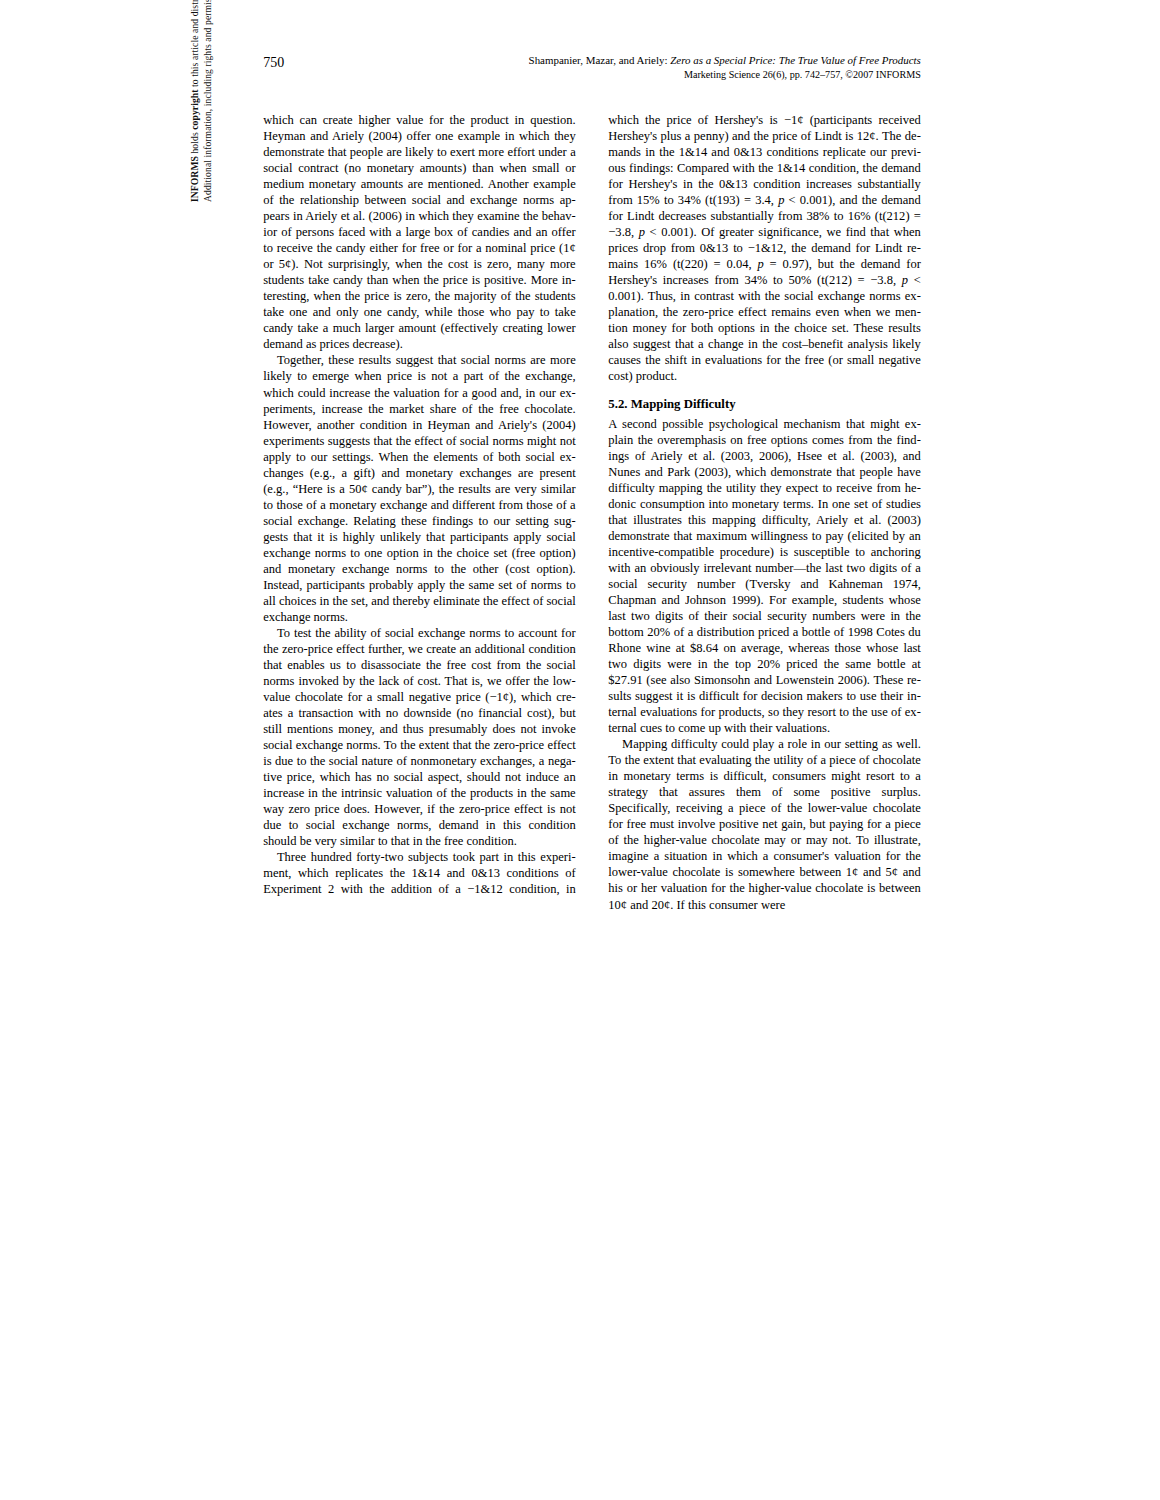INFORMS holds copyright to this article and distributed this copy as a courtesy to the author(s).
Additional information, including rights and permission policies, is available at http://journals.informs.org/.
750
Shampanier, Mazar, and Ariely: Zero as a Special Price: The True Value of Free Products
Marketing Science 26(6), pp. 742–757, ©2007 INFORMS
which can create higher value for the product in question. Heyman and Ariely (2004) offer one example in which they demonstrate that people are likely to exert more effort under a social contract (no monetary amounts) than when small or medium monetary amounts are mentioned. Another example of the relationship between social and exchange norms appears in Ariely et al. (2006) in which they examine the behavior of persons faced with a large box of candies and an offer to receive the candy either for free or for a nominal price (1¢ or 5¢). Not surprisingly, when the cost is zero, many more students take candy than when the price is positive. More interesting, when the price is zero, the majority of the students take one and only one candy, while those who pay to take candy take a much larger amount (effectively creating lower demand as prices decrease).
Together, these results suggest that social norms are more likely to emerge when price is not a part of the exchange, which could increase the valuation for a good and, in our experiments, increase the market share of the free chocolate. However, another condition in Heyman and Ariely's (2004) experiments suggests that the effect of social norms might not apply to our settings. When the elements of both social exchanges (e.g., a gift) and monetary exchanges are present (e.g., “Here is a 50¢ candy bar”), the results are very similar to those of a monetary exchange and different from those of a social exchange. Relating these findings to our setting suggests that it is highly unlikely that participants apply social exchange norms to one option in the choice set (free option) and monetary exchange norms to the other (cost option). Instead, participants probably apply the same set of norms to all choices in the set, and thereby eliminate the effect of social exchange norms.
To test the ability of social exchange norms to account for the zero-price effect further, we create an additional condition that enables us to disassociate the free cost from the social norms invoked by the lack of cost. That is, we offer the low-value chocolate for a small negative price (−1¢), which creates a transaction with no downside (no financial cost), but still mentions money, and thus presumably does not invoke social exchange norms. To the extent that the zero-price effect is due to the social nature of nonmonetary exchanges, a negative price, which has no social aspect, should not induce an increase in the intrinsic valuation of the products in the same way zero price does. However, if the zero-price effect is not due to social exchange norms, demand in this condition should be very similar to that in the free condition.
Three hundred forty-two subjects took part in this experiment, which replicates the 1&14 and 0&13 conditions of Experiment 2 with the addition of a −1&12 condition, in which the price of Hershey's is −1¢ (participants received Hershey's plus a penny) and the price of Lindt is 12¢. The demands in the 1&14 and 0&13 conditions replicate our previous findings: Compared with the 1&14 condition, the demand for Hershey's in the 0&13 condition increases substantially from 15% to 34% (t(193) = 3.4, p < 0.001), and the demand for Lindt decreases substantially from 38% to 16% (t(212) = −3.8, p < 0.001). Of greater significance, we find that when prices drop from 0&13 to −1&12, the demand for Lindt remains 16% (t(220) = 0.04, p = 0.97), but the demand for Hershey's increases from 34% to 50% (t(212) = −3.8, p < 0.001). Thus, in contrast with the social exchange norms explanation, the zero-price effect remains even when we mention money for both options in the choice set. These results also suggest that a change in the cost–benefit analysis likely causes the shift in evaluations for the free (or small negative cost) product.
5.2. Mapping Difficulty
A second possible psychological mechanism that might explain the overemphasis on free options comes from the findings of Ariely et al. (2003, 2006), Hsee et al. (2003), and Nunes and Park (2003), which demonstrate that people have difficulty mapping the utility they expect to receive from hedonic consumption into monetary terms. In one set of studies that illustrates this mapping difficulty, Ariely et al. (2003) demonstrate that maximum willingness to pay (elicited by an incentive-compatible procedure) is susceptible to anchoring with an obviously irrelevant number—the last two digits of a social security number (Tversky and Kahneman 1974, Chapman and Johnson 1999). For example, students whose last two digits of their social security numbers were in the bottom 20% of a distribution priced a bottle of 1998 Cotes du Rhone wine at $8.64 on average, whereas those whose last two digits were in the top 20% priced the same bottle at $27.91 (see also Simonsohn and Lowenstein 2006). These results suggest it is difficult for decision makers to use their internal evaluations for products, so they resort to the use of external cues to come up with their valuations.
Mapping difficulty could play a role in our setting as well. To the extent that evaluating the utility of a piece of chocolate in monetary terms is difficult, consumers might resort to a strategy that assures them of some positive surplus. Specifically, receiving a piece of the lower-value chocolate for free must involve positive net gain, but paying for a piece of the higher-value chocolate may or may not. To illustrate, imagine a situation in which a consumer's valuation for the lower-value chocolate is somewhere between 1¢ and 5¢ and his or her valuation for the higher-value chocolate is between 10¢ and 20¢. If this consumer were